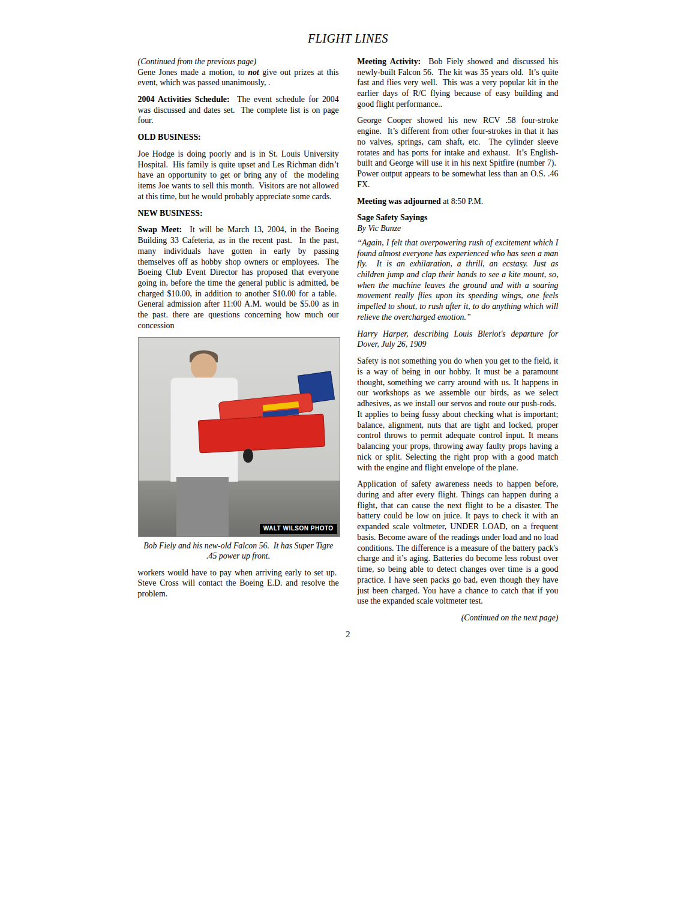FLIGHT LINES
(Continued from the previous page)
Gene Jones made a motion, to not give out prizes at this event, which was passed unanimously, .
2004 Activities Schedule: The event schedule for 2004 was discussed and dates set. The complete list is on page four.
OLD BUSINESS:
Joe Hodge is doing poorly and is in St. Louis University Hospital. His family is quite upset and Les Richman didn’t have an opportunity to get or bring any of the modeling items Joe wants to sell this month. Visitors are not allowed at this time, but he would probably appreciate some cards.
NEW BUSINESS:
Swap Meet: It will be March 13, 2004, in the Boeing Building 33 Cafeteria, as in the recent past. In the past, many individuals have gotten in early by passing themselves off as hobby shop owners or employees. The Boeing Club Event Director has proposed that everyone going in, before the time the general public is admitted, be charged $10.00, in addition to another $10.00 for a table. General admission after 11:00 A.M. would be $5.00 as in the past. there are questions concerning how much our concession
WALT WILSON PHOTO
Bob Fiely and his new-old Falcon 56. It has Super Tigre .45 power up front.
workers would have to pay when arriving early to set up. Steve Cross will contact the Boeing E.D. and resolve the problem.
Meeting Activity: Bob Fiely showed and discussed his newly-built Falcon 56. The kit was 35 years old. It’s quite fast and flies very well. This was a very popular kit in the earlier days of R/C flying because of easy building and good flight performance..
George Cooper showed his new RCV .58 four-stroke engine. It’s different from other four-strokes in that it has no valves, springs, cam shaft, etc. The cylinder sleeve rotates and has ports for intake and exhaust. It’s English-built and George will use it in his next Spitfire (number 7). Power output appears to be somewhat less than an O.S. .46 FX.
Meeting was adjourned at 8:50 P.M.
Sage Safety Sayings
By Vic Bunze
“Again, I felt that overpowering rush of excitement which I found almost everyone has experienced who has seen a man fly. It is an exhilaration, a thrill, an ecstasy. Just as children jump and clap their hands to see a kite mount, so, when the machine leaves the ground and with a soaring movement really flies upon its speeding wings, one feels impelled to shout, to rush after it, to do anything which will relieve the overcharged emotion.”
Harry Harper, describing Louis Bleriot's departure for Dover, July 26, 1909
Safety is not something you do when you get to the field, it is a way of being in our hobby. It must be a paramount thought, something we carry around with us. It happens in our workshops as we assemble our birds, as we select adhesives, as we install our servos and route our push-rods. It applies to being fussy about checking what is important; balance, alignment, nuts that are tight and locked, proper control throws to permit adequate control input. It means balancing your props, throwing away faulty props having a nick or split. Selecting the right prop with a good match with the engine and flight envelope of the plane.
Application of safety awareness needs to happen before, during and after every flight. Things can happen during a flight, that can cause the next flight to be a disaster. The battery could be low on juice. It pays to check it with an expanded scale voltmeter, UNDER LOAD, on a frequent basis. Become aware of the readings under load and no load conditions. The difference is a measure of the battery pack's charge and it’s aging. Batteries do become less robust over time, so being able to detect changes over time is a good practice. I have seen packs go bad, even though they have just been charged. You have a chance to catch that if you use the expanded scale voltmeter test.
(Continued on the next page)
2